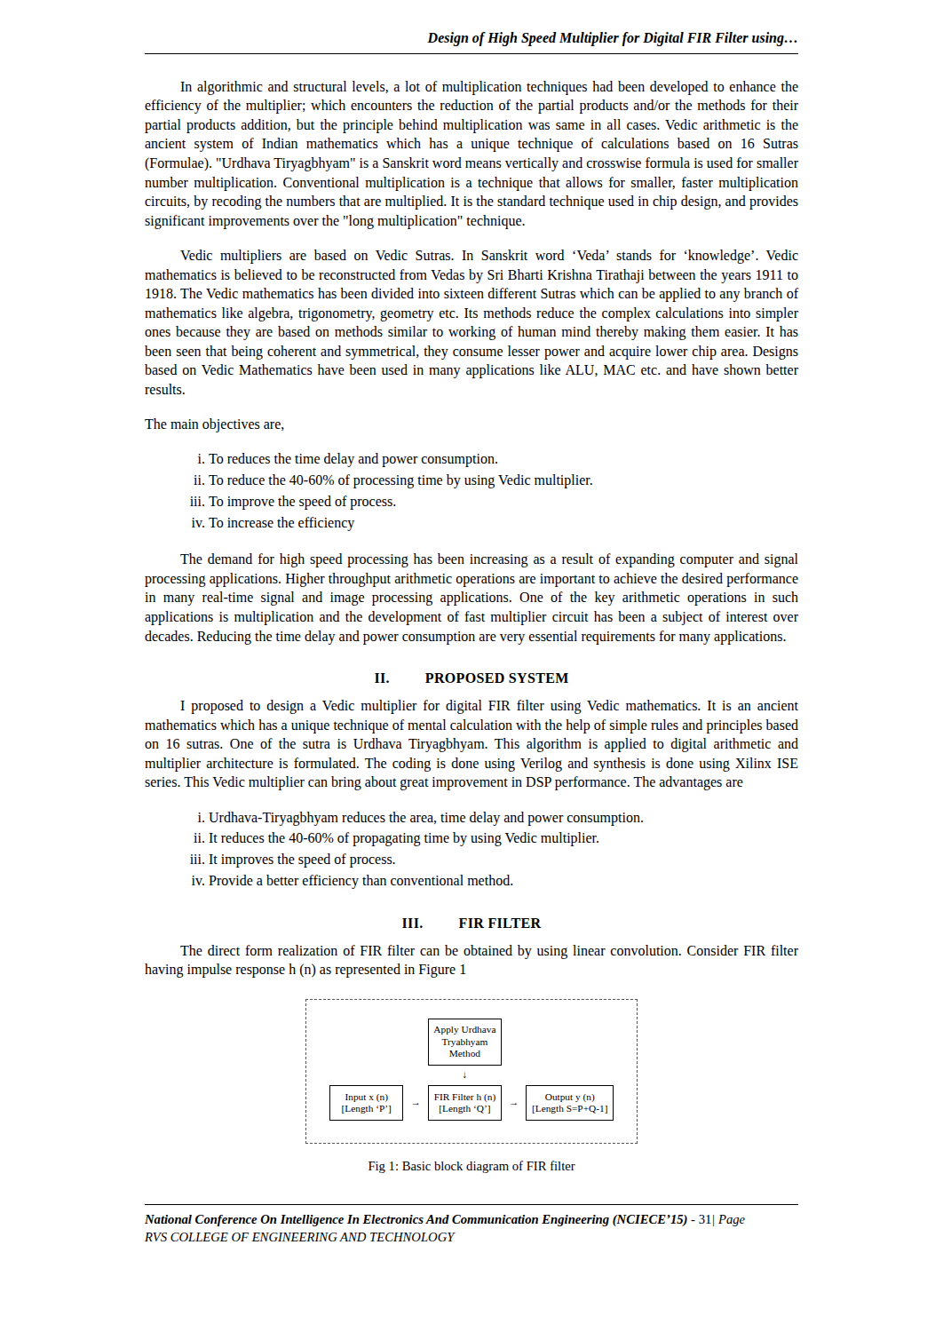Design of High Speed Multiplier for Digital FIR Filter using…
In algorithmic and structural levels, a lot of multiplication techniques had been developed to enhance the efficiency of the multiplier; which encounters the reduction of the partial products and/or the methods for their partial products addition, but the principle behind multiplication was same in all cases. Vedic arithmetic is the ancient system of Indian mathematics which has a unique technique of calculations based on 16 Sutras (Formulae). "Urdhava Tiryagbhyam" is a Sanskrit word means vertically and crosswise formula is used for smaller number multiplication. Conventional multiplication is a technique that allows for smaller, faster multiplication circuits, by recoding the numbers that are multiplied. It is the standard technique used in chip design, and provides significant improvements over the "long multiplication" technique.
Vedic multipliers are based on Vedic Sutras. In Sanskrit word ‘Veda’ stands for ‘knowledge’. Vedic mathematics is believed to be reconstructed from Vedas by Sri Bharti Krishna Tirathaji between the years 1911 to 1918. The Vedic mathematics has been divided into sixteen different Sutras which can be applied to any branch of mathematics like algebra, trigonometry, geometry etc. Its methods reduce the complex calculations into simpler ones because they are based on methods similar to working of human mind thereby making them easier. It has been seen that being coherent and symmetrical, they consume lesser power and acquire lower chip area. Designs based on Vedic Mathematics have been used in many applications like ALU, MAC etc. and have shown better results.
The main objectives are,
To reduces the time delay and power consumption.
To reduce the 40-60% of processing time by using Vedic multiplier.
To improve the speed of process.
To increase the efficiency
The demand for high speed processing has been increasing as a result of expanding computer and signal processing applications. Higher throughput arithmetic operations are important to achieve the desired performance in many real-time signal and image processing applications. One of the key arithmetic operations in such applications is multiplication and the development of fast multiplier circuit has been a subject of interest over decades. Reducing the time delay and power consumption are very essential requirements for many applications.
II. PROPOSED SYSTEM
I proposed to design a Vedic multiplier for digital FIR filter using Vedic mathematics. It is an ancient mathematics which has a unique technique of mental calculation with the help of simple rules and principles based on 16 sutras. One of the sutra is Urdhava Tiryagbhyam. This algorithm is applied to digital arithmetic and multiplier architecture is formulated. The coding is done using Verilog and synthesis is done using Xilinx ISE series. This Vedic multiplier can bring about great improvement in DSP performance. The advantages are
Urdhava-Tiryagbhyam reduces the area, time delay and power consumption.
It reduces the 40-60% of propagating time by using Vedic multiplier.
It improves the speed of process.
Provide a better efficiency than conventional method.
III. FIR FILTER
The direct form realization of FIR filter can be obtained by using linear convolution. Consider FIR filter having impulse response h (n) as represented in Figure 1
| | | Apply Urdhava Tryabhyam Method | | |
| | | ↓ | | |
| Input x (n) [Length ‘P’] | → | FIR Filter h (n) [Length ‘Q’] | → | Output y (n) [Length S=P+Q-1] |
Fig 1: Basic block diagram of FIR filter
National Conference On Intelligence In Electronics And Communication Engineering (NCIECE’15) - 31| Page RVS COLLEGE OF ENGINEERING AND TECHNOLOGY